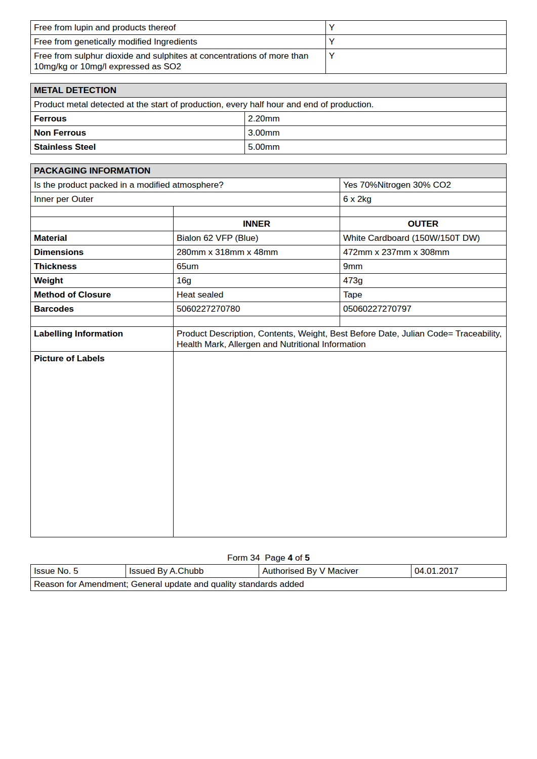| Free from lupin and products thereof | Y |
| Free from genetically modified Ingredients | Y |
| Free from sulphur dioxide and sulphites at concentrations of more than 10mg/kg or 10mg/l expressed as SO2 | Y |
| METAL DETECTION |
| Product metal detected at the start of production, every half hour and end of production. |
| Ferrous | 2.20mm |
| Non Ferrous | 3.00mm |
| Stainless Steel | 5.00mm |
| PACKAGING INFORMATION |
| Is the product packed in a modified atmosphere? | Yes 70%Nitrogen 30% CO2 |
| Inner per Outer | 6 x 2kg |
| | INNER | OUTER |
| Material | Bialon 62 VFP (Blue) | White Cardboard (150W/150T DW) |
| Dimensions | 280mm x 318mm x 48mm | 472mm x 237mm x 308mm |
| Thickness | 65um | 9mm |
| Weight | 16g | 473g |
| Method of Closure | Heat sealed | Tape |
| Barcodes | 5060227270780 | 05060227270797 |
| Labelling Information | Product Description, Contents, Weight, Best Before Date, Julian Code= Traceability, Health Mark, Allergen and Nutritional Information |
| Picture of Labels | |
Form 34 Page 4 of 5
| Issue No. 5 | Issued By A.Chubb | Authorised By V Maciver | 04.01.2017 |
| Reason for Amendment; General update and quality standards added |